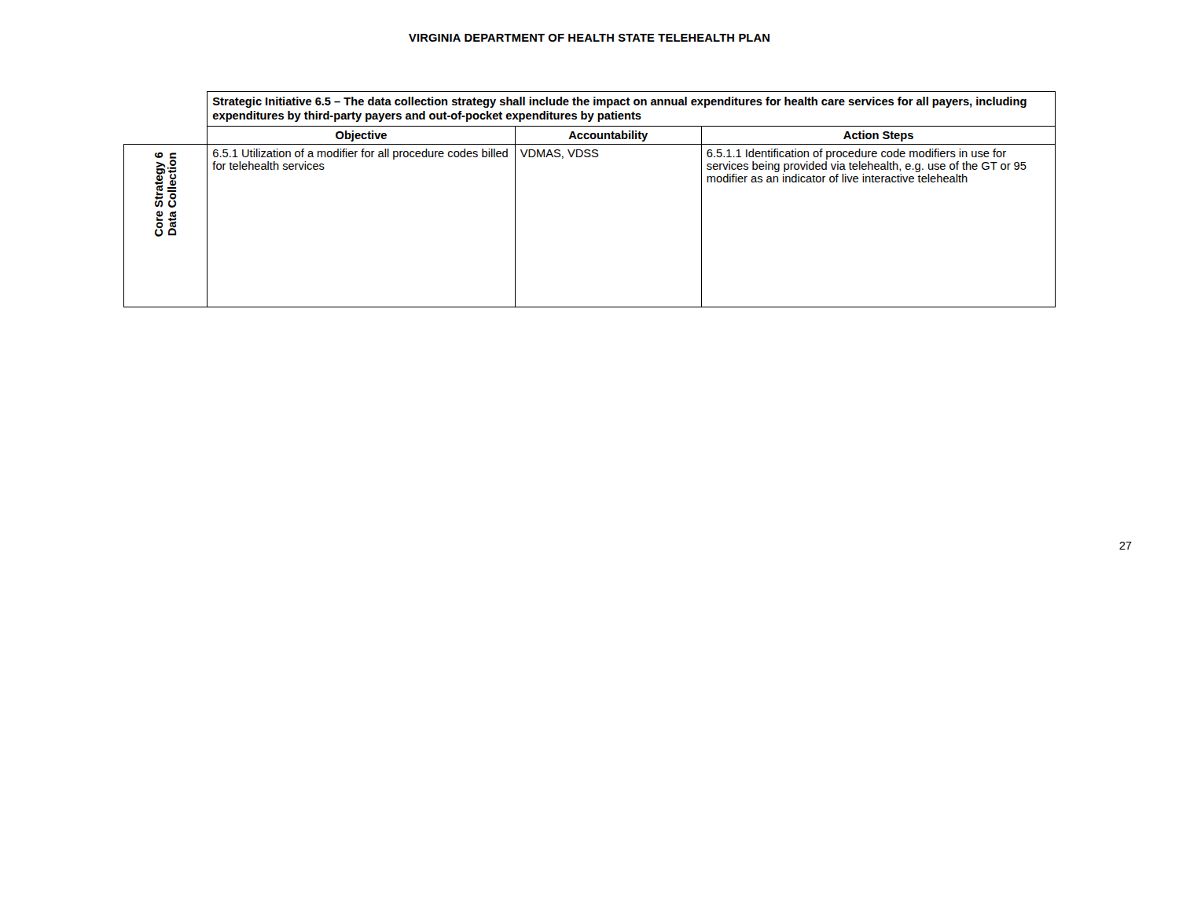VIRGINIA DEPARTMENT OF HEALTH STATE TELEHEALTH PLAN
| | Strategic Initiative 6.5 – The data collection strategy shall include the impact on annual expenditures for health care services for all payers, including expenditures by third-party payers and out-of-pocket expenditures by patients |
| | Objective | Accountability | Action Steps |
| Core Strategy 6 Data Collection | 6.5.1 Utilization of a modifier for all procedure codes billed for telehealth services | VDMAS, VDSS | 6.5.1.1 Identification of procedure code modifiers in use for services being provided via telehealth, e.g. use of the GT or 95 modifier as an indicator of live interactive telehealth |
27